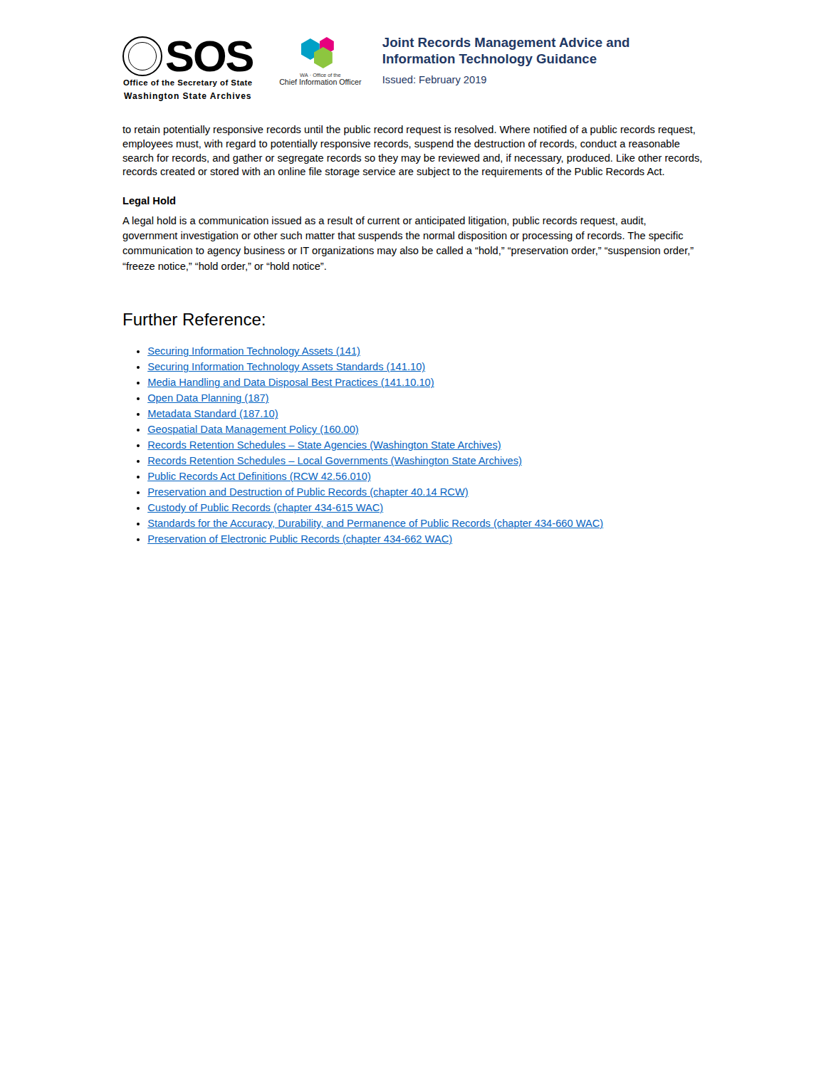SOS
Office of the Secretary of State
Washington State Archives
WA · Office of the
Chief Information Officer
Joint Records Management Advice and Information Technology Guidance
Issued: February 2019
to retain potentially responsive records until the public record request is resolved. Where notified of a public records request, employees must, with regard to potentially responsive records, suspend the destruction of records, conduct a reasonable search for records, and gather or segregate records so they may be reviewed and, if necessary, produced. Like other records, records created or stored with an online file storage service are subject to the requirements of the Public Records Act.
Legal Hold
A legal hold is a communication issued as a result of current or anticipated litigation, public records request, audit, government investigation or other such matter that suspends the normal disposition or processing of records. The specific communication to agency business or IT organizations may also be called a “hold,” “preservation order,” “suspension order,” “freeze notice,” “hold order,” or “hold notice”.
Further Reference:
Securing Information Technology Assets (141)
Securing Information Technology Assets Standards (141.10)
Media Handling and Data Disposal Best Practices (141.10.10)
Open Data Planning (187)
Metadata Standard (187.10)
Geospatial Data Management Policy (160.00)
Records Retention Schedules – State Agencies (Washington State Archives)
Records Retention Schedules – Local Governments (Washington State Archives)
Public Records Act Definitions (RCW 42.56.010)
Preservation and Destruction of Public Records (chapter 40.14 RCW)
Custody of Public Records (chapter 434-615 WAC)
Standards for the Accuracy, Durability, and Permanence of Public Records (chapter 434-660 WAC)
Preservation of Electronic Public Records (chapter 434-662 WAC)